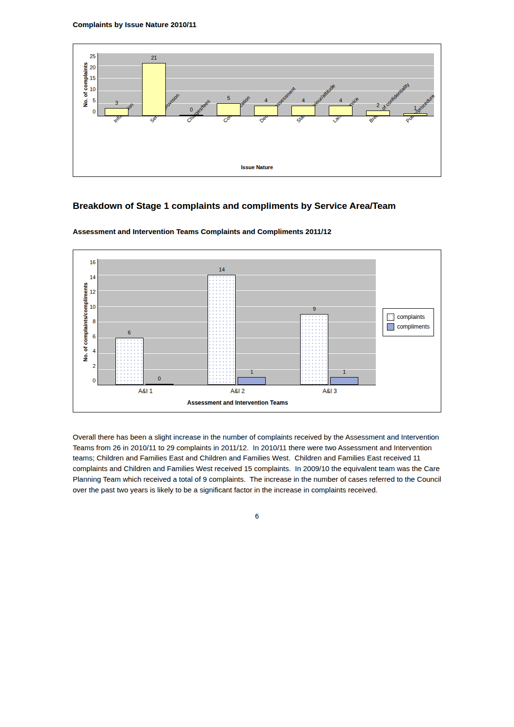Complaints by Issue Nature 2010/11
No. of complaints
25
20
15
10
5
0
3
21
0
5
4
4
4
2
1
Information
Service provision
Charges/fees
Communication
Decision/assessment
Staff behaviour/attitude
Lack of service
Breach of confidentiality
Policy/procedure
Issue Nature
Breakdown of Stage 1 complaints and compliments by Service Area/Team
Assessment and Intervention Teams Complaints and Compliments 2011/12
No. of complaints/compliments
16
14
12
10
8
6
4
2
0
6
0
14
1
9
1
complaints
compliments
A&I 1
A&I 2
A&I 3
Assessment and Intervention Teams
Overall there has been a slight increase in the number of complaints received by the Assessment and Intervention Teams from 26 in 2010/11 to 29 complaints in 2011/12. In 2010/11 there were two Assessment and Intervention teams; Children and Families East and Children and Families West. Children and Families East received 11 complaints and Children and Families West received 15 complaints. In 2009/10 the equivalent team was the Care Planning Team which received a total of 9 complaints. The increase in the number of cases referred to the Council over the past two years is likely to be a significant factor in the increase in complaints received.
6